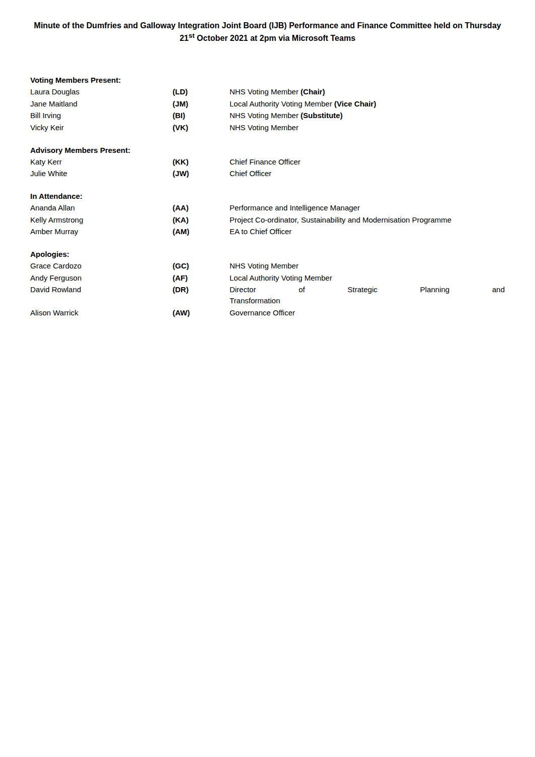Minute of the Dumfries and Galloway Integration Joint Board (IJB) Performance and Finance Committee held on Thursday 21st October 2021 at 2pm via Microsoft Teams
Voting Members Present:
| Laura Douglas | (LD) | NHS Voting Member (Chair) |
| Jane Maitland | (JM) | Local Authority Voting Member (Vice Chair) |
| Bill Irving | (BI) | NHS Voting Member (Substitute) |
| Vicky Keir | (VK) | NHS Voting Member |
Advisory Members Present:
| Katy Kerr | (KK) | Chief Finance Officer |
| Julie White | (JW) | Chief Officer |
In Attendance:
| Ananda Allan | (AA) | Performance and Intelligence Manager |
| Kelly Armstrong | (KA) | Project Co-ordinator, Sustainability and Modernisation Programme |
| Amber Murray | (AM) | EA to Chief Officer |
Apologies:
| Grace Cardozo | (GC) | NHS Voting Member |
| Andy Ferguson | (AF) | Local Authority Voting Member |
| David Rowland | (DR) | Director of Strategic Planning and Transformation |
| Alison Warrick | (AW) | Governance Officer |